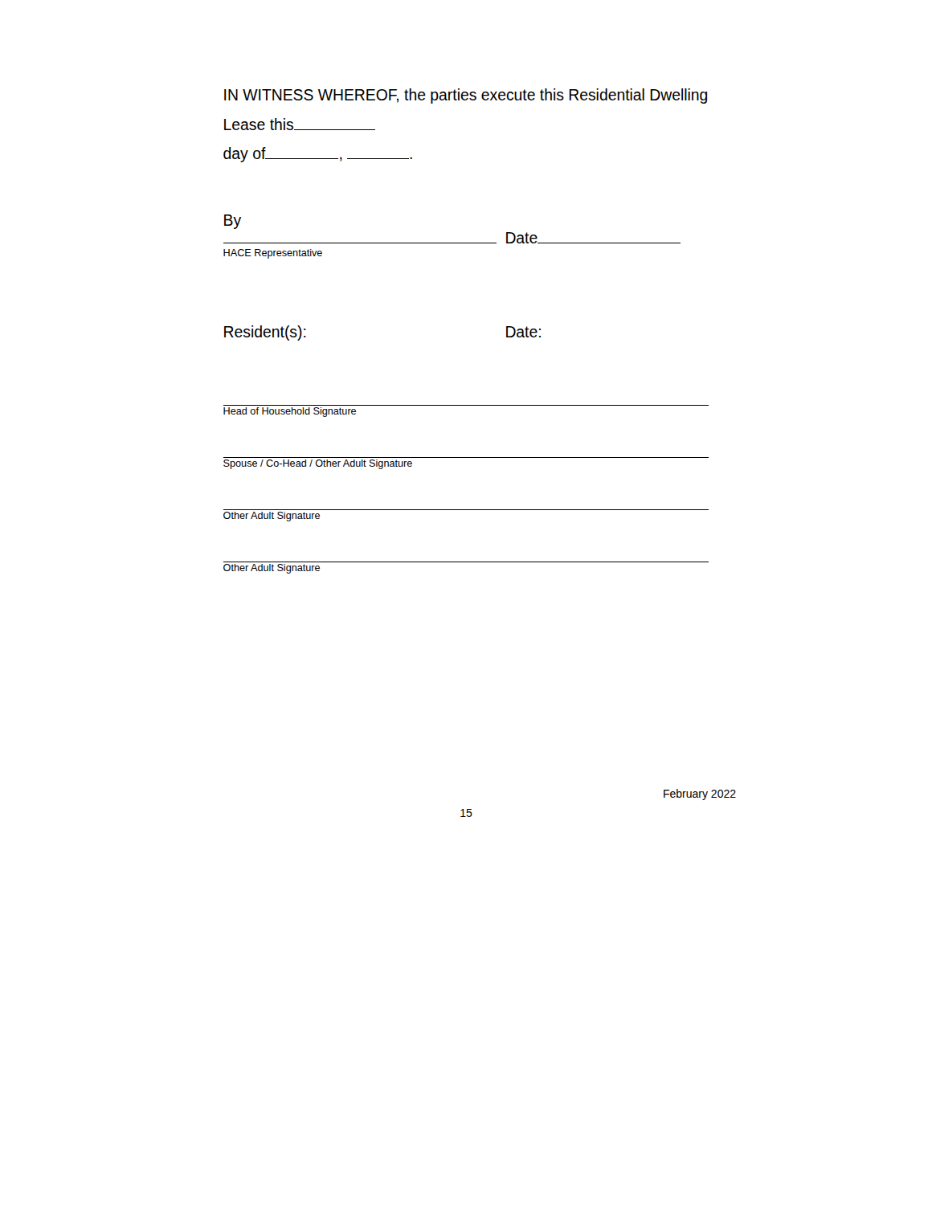IN WITNESS WHEREOF, the parties execute this Residential Dwelling Lease this
day of , .
| By | Date |
| HACE Representative | |
| Resident(s): | Date: |
| Head of Household Signature | |
| Spouse / Co-Head / Other Adult Signature | |
| Other Adult Signature | |
| Other Adult Signature | |
February 2022
15